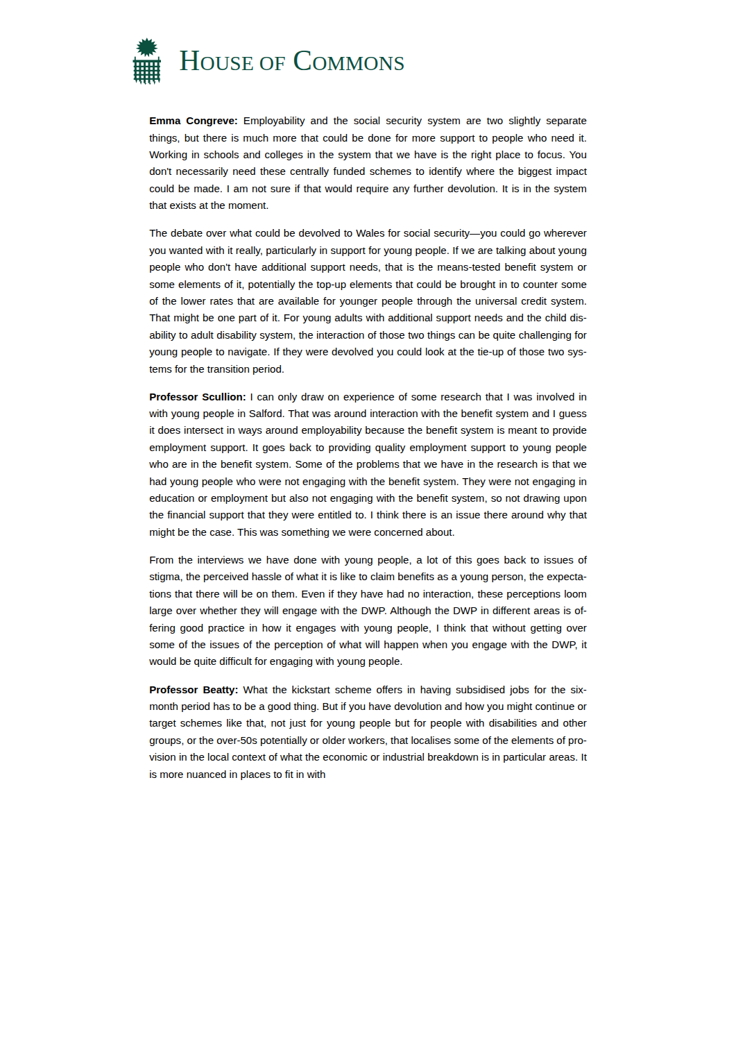HOUSE OF COMMONS
Emma Congreve: Employability and the social security system are two slightly separate things, but there is much more that could be done for more support to people who need it. Working in schools and colleges in the system that we have is the right place to focus. You don't necessarily need these centrally funded schemes to identify where the biggest impact could be made. I am not sure if that would require any further devolution. It is in the system that exists at the moment.
The debate over what could be devolved to Wales for social security—you could go wherever you wanted with it really, particularly in support for young people. If we are talking about young people who don't have additional support needs, that is the means-tested benefit system or some elements of it, potentially the top-up elements that could be brought in to counter some of the lower rates that are available for younger people through the universal credit system. That might be one part of it. For young adults with additional support needs and the child disability to adult disability system, the interaction of those two things can be quite challenging for young people to navigate. If they were devolved you could look at the tie-up of those two systems for the transition period.
Professor Scullion: I can only draw on experience of some research that I was involved in with young people in Salford. That was around interaction with the benefit system and I guess it does intersect in ways around employability because the benefit system is meant to provide employment support. It goes back to providing quality employment support to young people who are in the benefit system. Some of the problems that we have in the research is that we had young people who were not engaging with the benefit system. They were not engaging in education or employment but also not engaging with the benefit system, so not drawing upon the financial support that they were entitled to. I think there is an issue there around why that might be the case. This was something we were concerned about.
From the interviews we have done with young people, a lot of this goes back to issues of stigma, the perceived hassle of what it is like to claim benefits as a young person, the expectations that there will be on them. Even if they have had no interaction, these perceptions loom large over whether they will engage with the DWP. Although the DWP in different areas is offering good practice in how it engages with young people, I think that without getting over some of the issues of the perception of what will happen when you engage with the DWP, it would be quite difficult for engaging with young people.
Professor Beatty: What the kickstart scheme offers in having subsidised jobs for the six-month period has to be a good thing. But if you have devolution and how you might continue or target schemes like that, not just for young people but for people with disabilities and other groups, or the over-50s potentially or older workers, that localises some of the elements of provision in the local context of what the economic or industrial breakdown is in particular areas. It is more nuanced in places to fit in with